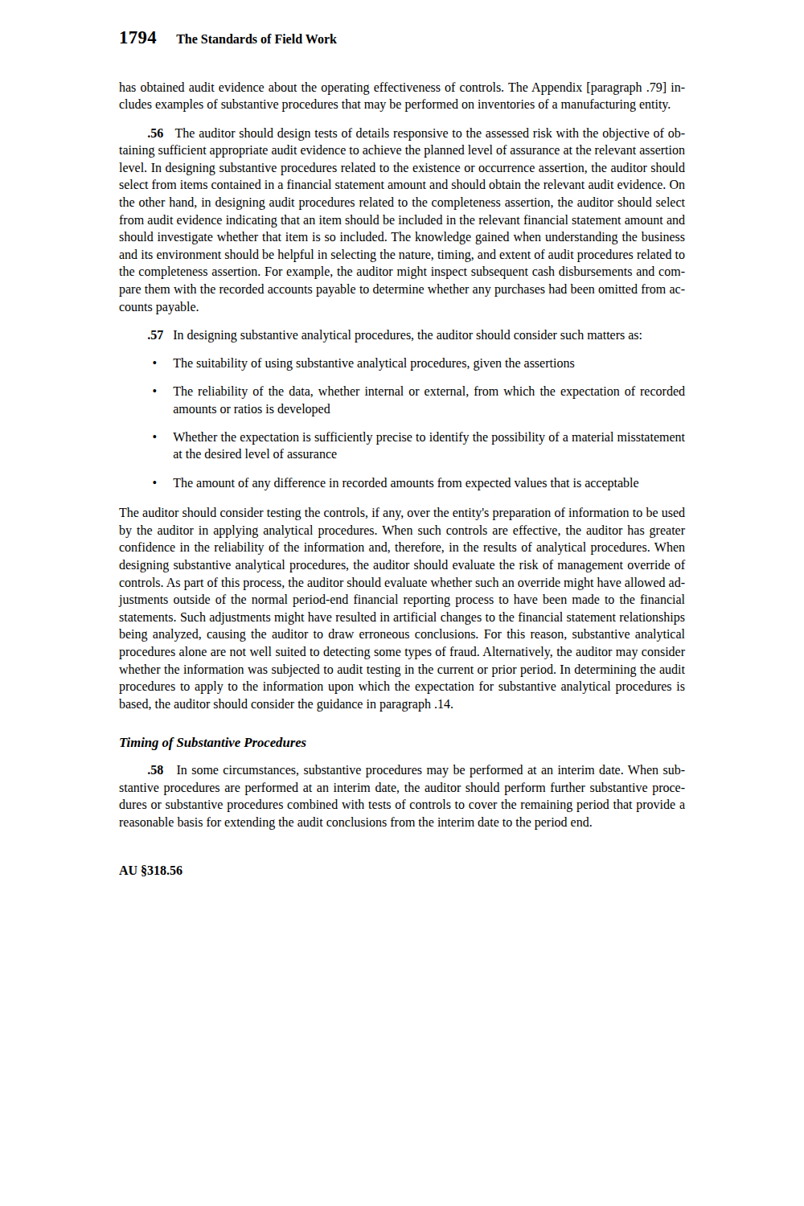1794 The Standards of Field Work
has obtained audit evidence about the operating effectiveness of controls. The Appendix [paragraph .79] includes examples of substantive procedures that may be performed on inventories of a manufacturing entity.
.56 The auditor should design tests of details responsive to the assessed risk with the objective of obtaining sufficient appropriate audit evidence to achieve the planned level of assurance at the relevant assertion level. In designing substantive procedures related to the existence or occurrence assertion, the auditor should select from items contained in a financial statement amount and should obtain the relevant audit evidence. On the other hand, in designing audit procedures related to the completeness assertion, the auditor should select from audit evidence indicating that an item should be included in the relevant financial statement amount and should investigate whether that item is so included. The knowledge gained when understanding the business and its environment should be helpful in selecting the nature, timing, and extent of audit procedures related to the completeness assertion. For example, the auditor might inspect subsequent cash disbursements and compare them with the recorded accounts payable to determine whether any purchases had been omitted from accounts payable.
.57 In designing substantive analytical procedures, the auditor should consider such matters as:
The suitability of using substantive analytical procedures, given the assertions
The reliability of the data, whether internal or external, from which the expectation of recorded amounts or ratios is developed
Whether the expectation is sufficiently precise to identify the possibility of a material misstatement at the desired level of assurance
The amount of any difference in recorded amounts from expected values that is acceptable
The auditor should consider testing the controls, if any, over the entity's preparation of information to be used by the auditor in applying analytical procedures. When such controls are effective, the auditor has greater confidence in the reliability of the information and, therefore, in the results of analytical procedures. When designing substantive analytical procedures, the auditor should evaluate the risk of management override of controls. As part of this process, the auditor should evaluate whether such an override might have allowed adjustments outside of the normal period-end financial reporting process to have been made to the financial statements. Such adjustments might have resulted in artificial changes to the financial statement relationships being analyzed, causing the auditor to draw erroneous conclusions. For this reason, substantive analytical procedures alone are not well suited to detecting some types of fraud. Alternatively, the auditor may consider whether the information was subjected to audit testing in the current or prior period. In determining the audit procedures to apply to the information upon which the expectation for substantive analytical procedures is based, the auditor should consider the guidance in paragraph .14.
Timing of Substantive Procedures
.58 In some circumstances, substantive procedures may be performed at an interim date. When substantive procedures are performed at an interim date, the auditor should perform further substantive procedures or substantive procedures combined with tests of controls to cover the remaining period that provide a reasonable basis for extending the audit conclusions from the interim date to the period end.
AU §318.56